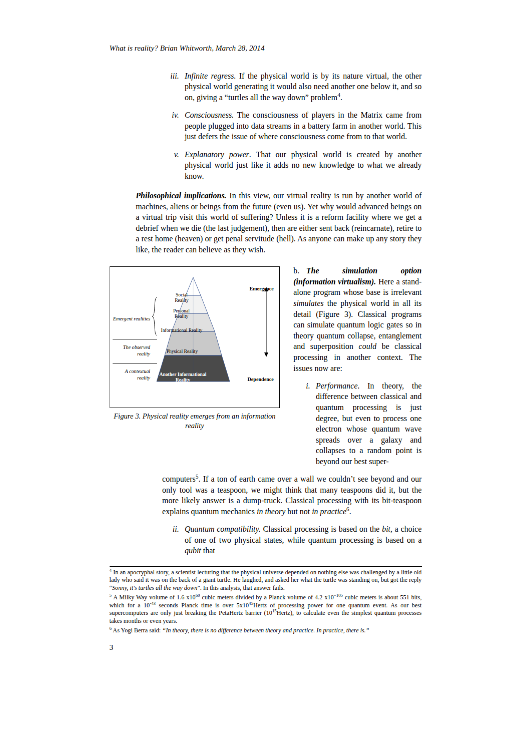What is reality? Brian Whitworth, March 28, 2014
iii.
Infinite regress. If the physical world is by its nature virtual, the other physical world generating it would also need another one below it, and so on, giving a “turtles all the way down” problem4.
iv.
Consciousness. The consciousness of players in the Matrix came from people plugged into data streams in a battery farm in another world. This just defers the issue of where consciousness come from to that world.
v.
Explanatory power. That our physical world is created by another physical world just like it adds no new knowledge to what we already know.
Philosophical implications. In this view, our virtual reality is run by another world of machines, aliens or beings from the future (even us). Yet why would advanced beings on a virtual trip visit this world of suffering? Unless it is a reform facility where we get a debrief when we die (the last judgement), then are either sent back (reincarnate), retire to a rest home (heaven) or get penal servitude (hell). As anyone can make up any story they like, the reader can believe as they wish.
Social
Reality
Personal
Reality
Informational Reality
Physical Reality
Another Informational Reality
Emergence
Dependence
Emergent realities
The observed reality
A contextual reality
Figure 3. Physical reality emerges from an information reality
b. The simulation option (information virtualism). Here a stand-alone program whose base is irrelevant simulates the physical world in all its detail (Figure 3). Classical programs can simulate quantum logic gates so in theory quantum collapse, entanglement and superposition could be classical processing in another context. The issues now are:
i.
Performance. In theory, the difference between classical and quantum processing is just degree, but even to process one electron whose quantum wave spreads over a galaxy and collapses to a random point is beyond our best super-
computers5. If a ton of earth came over a wall we couldn’t see beyond and our only tool was a teaspoon, we might think that many teaspoons did it, but the more likely answer is a dump-truck. Classical processing with its bit-teaspoon explains quantum mechanics in theory but not in practice6.
ii.
Quantum compatibility. Classical processing is based on the bit, a choice of one of two physical states, while quantum processing is based on a qubit that
4 In an apocryphal story, a scientist lecturing that the physical universe depended on nothing else was challenged by a little old lady who said it was on the back of a giant turtle. He laughed, and asked her what the turtle was standing on, but got the reply “Sonny, it's turtles all the way down”. In this analysis, that answer fails.
5 A Milky Way volume of 1.6 x1060 cubic meters divided by a Planck volume of 4.2 x10−105 cubic meters is about 551 bits, which for a 10-43 seconds Planck time is over 5x1045Hertz of processing power for one quantum event. As our best supercomputers are only just breaking the PetaHertz barrier (1015Hertz), to calculate even the simplest quantum processes takes months or even years.
6 As Yogi Berra said: “In theory, there is no difference between theory and practice. In practice, there is.”
3